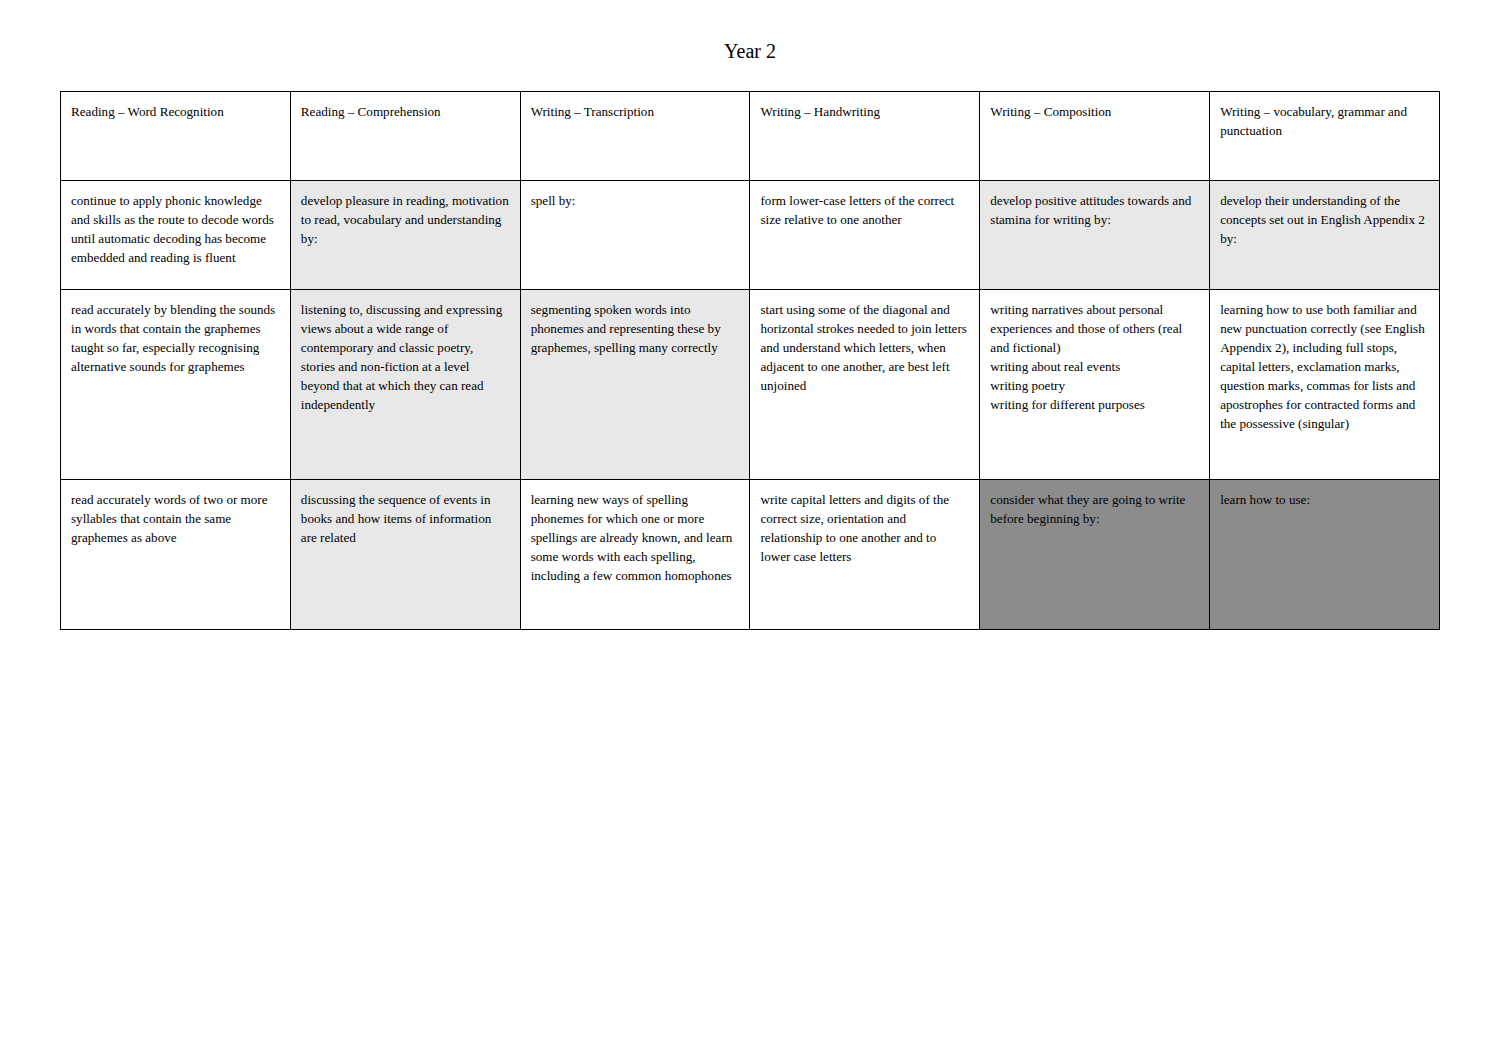Year 2
| Reading – Word Recognition | Reading – Comprehension | Writing – Transcription | Writing – Handwriting | Writing – Composition | Writing – vocabulary, grammar and punctuation |
| --- | --- | --- | --- | --- | --- |
| continue to apply phonic knowledge and skills as the route to decode words until automatic decoding has become embedded and reading is fluent | develop pleasure in reading, motivation to read, vocabulary and understanding by: | spell by: | form lower-case letters of the correct size relative to one another | develop positive attitudes towards and stamina for writing by: | develop their understanding of the concepts set out in English Appendix 2 by: |
| read accurately by blending the sounds in words that contain the graphemes taught so far, especially recognising alternative sounds for graphemes | listening to, discussing and expressing views about a wide range of contemporary and classic poetry, stories and non-fiction at a level beyond that at which they can read independently | segmenting spoken words into phonemes and representing these by graphemes, spelling many correctly | start using some of the diagonal and horizontal strokes needed to join letters and understand which letters, when adjacent to one another, are best left unjoined | writing narratives about personal experiences and those of others (real and fictional) writing about real events writing poetry writing for different purposes | learning how to use both familiar and new punctuation correctly (see English Appendix 2), including full stops, capital letters, exclamation marks, question marks, commas for lists and apostrophes for contracted forms and the possessive (singular) |
| read accurately words of two or more syllables that contain the same graphemes as above | discussing the sequence of events in books and how items of information are related | learning new ways of spelling phonemes for which one or more spellings are already known, and learn some words with each spelling, including a few common homophones | write capital letters and digits of the correct size, orientation and relationship to one another and to lower case letters | consider what they are going to write before beginning by: | learn how to use: |